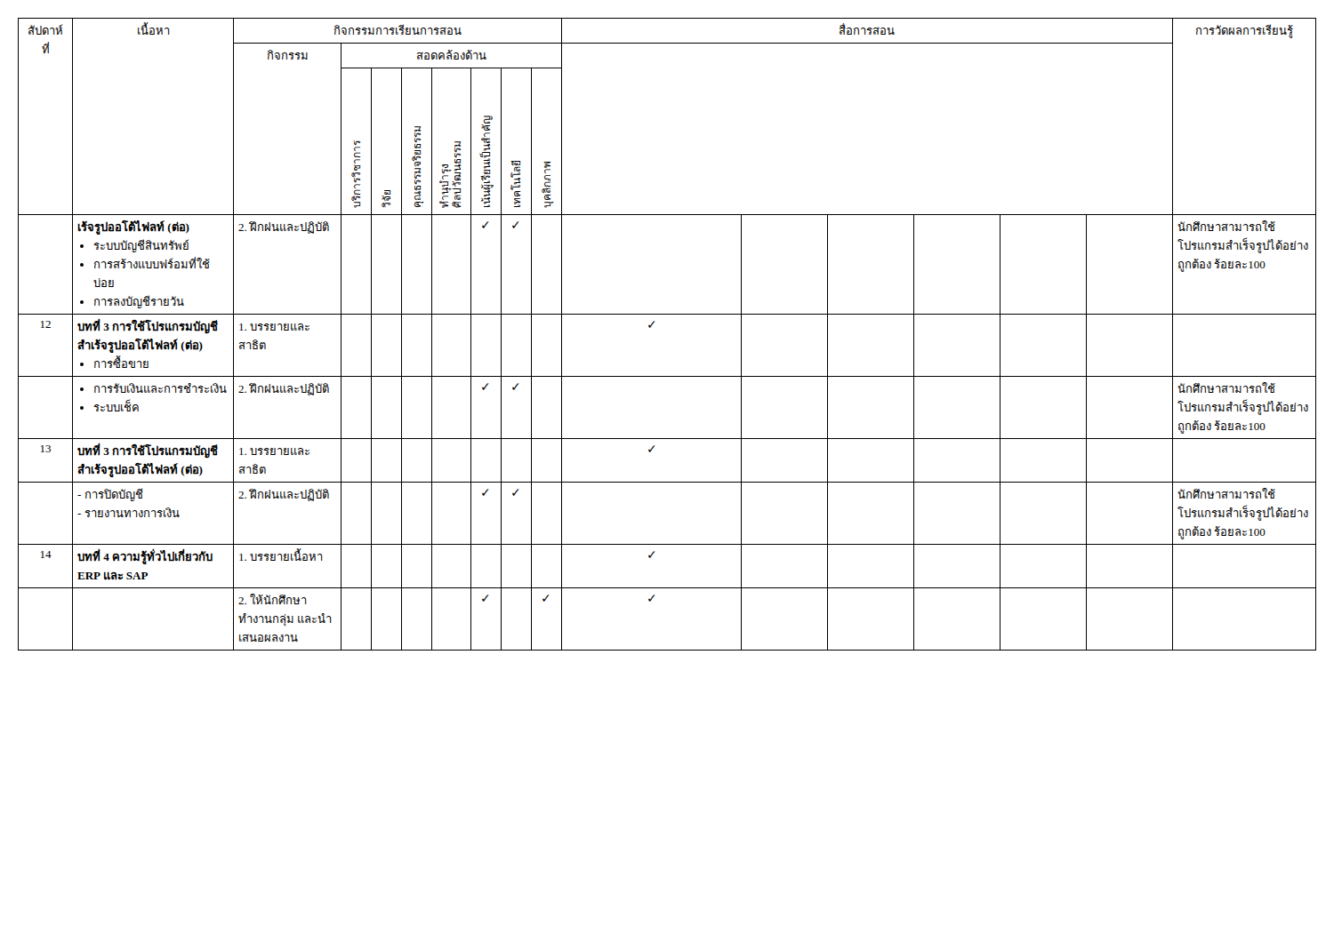| สัปดาห์ ที่ | เนื้อหา | กิจกรรมการเรียนการสอน | สื่อการสอน | การวัดผลการเรียนรู้ |
| --- | --- | --- | --- | --- |
| กิจกรรม | สอดคล้องด้าน | |
| บริการวิชาการ | วิจัย | คุณธรรมจริยธรรม | ทำนุบำรุง ศิลปวัฒนธรรม | เน้นผู้เรียนเป็นสำคัญ | เทคโนโลยี | บุคลิกภาพ |
| | เร้จรูปออโต้ไฟลท์ (ต่อ) ระบบบัญชีสินทรัพย์ การสร้างแบบฟร์อมที่ใช้บ่อย การลงบัญชีรายวัน | 2. ฝึกฝนและปฏิบัติ | | | | | ✓ | ✓ | | | | | | | | นักศึกษาสามารถใช้โปรแกรมสำเร็จรูปได้อย่างถูกต้อง ร้อยละ100 |
| 12 | บทที่ 3 การใช้โปรแกรมบัญชีสำเร้จรูปออโต้ไฟลท์ (ต่อ) การซื้อขาย | 1. บรรยายและสาธิต | | | | | | | | ✓ | | | | | | |
| | การรับเงินและการชำระเงิน ระบบเช็ค | 2. ฝึกฝนและปฏิบัติ | | | | | ✓ | ✓ | | | | | | | | นักศึกษาสามารถใช้โปรแกรมสำเร็จรูปได้อย่างถูกต้อง ร้อยละ100 |
| 13 | บทที่ 3 การใช้โปรแกรมบัญชีสำเร้จรูปออโต้ไฟลท์ (ต่อ) | 1. บรรยายและสาธิต | | | | | | | | ✓ | | | | | | |
| | - การปิดบัญชี - รายงานทางการเงิน | 2. ฝึกฝนและปฏิบัติ | | | | | ✓ | ✓ | | | | | | | | นักศึกษาสามารถใช้โปรแกรมสำเร็จรูปได้อย่างถูกต้อง ร้อยละ100 |
| 14 | บทที่ 4 ความรู้ทั่วไปเกี่ยวกับ ERP และ SAP | 1. บรรยายเนื้อหา | | | | | | | | ✓ | | | | | | |
| | | 2. ให้นักศึกษาทำงานกลุ่ม และนำเสนอผลงาน | | | | | ✓ | | ✓ | ✓ | | | | | | |